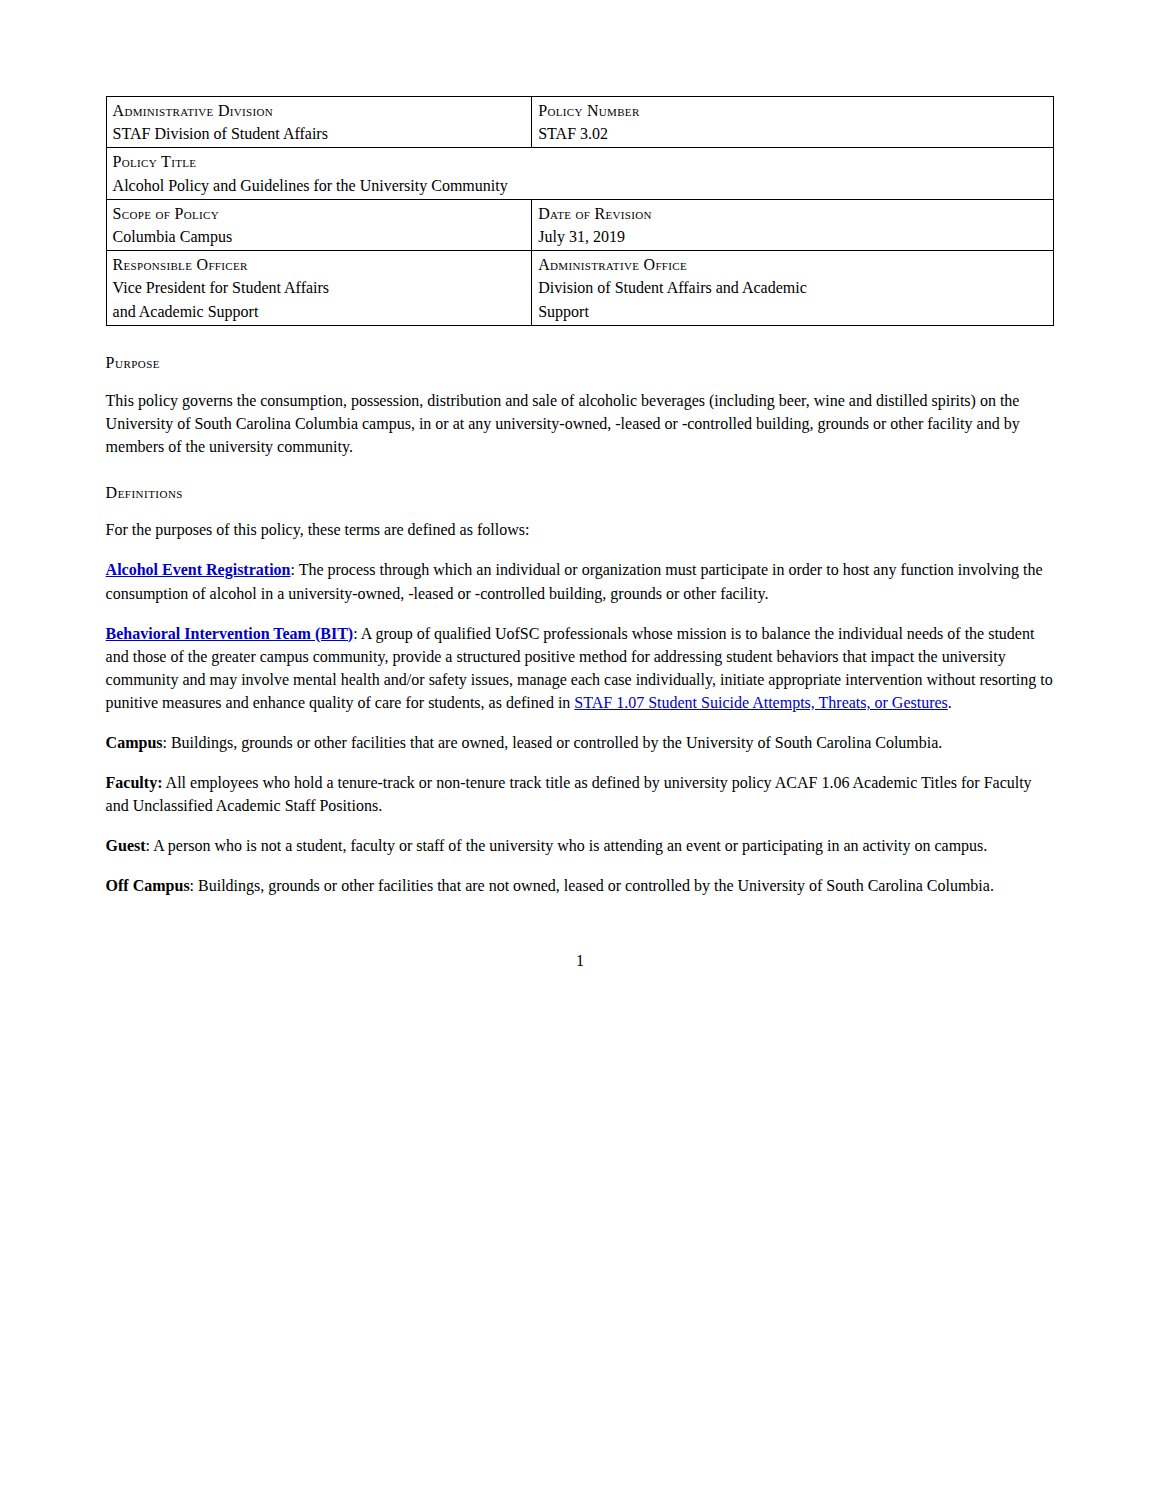| Administrative Division STAF Division of Student Affairs | Policy Number STAF 3.02 |
| Policy Title Alcohol Policy and Guidelines for the University Community |
| Scope of Policy Columbia Campus | Date of Revision July 31, 2019 |
| Responsible Officer Vice President for Student Affairs and Academic Support | Administrative Office Division of Student Affairs and Academic Support |
Purpose
This policy governs the consumption, possession, distribution and sale of alcoholic beverages (including beer, wine and distilled spirits) on the University of South Carolina Columbia campus, in or at any university-owned, -leased or -controlled building, grounds or other facility and by members of the university community.
Definitions
For the purposes of this policy, these terms are defined as follows:
Alcohol Event Registration: The process through which an individual or organization must participate in order to host any function involving the consumption of alcohol in a university-owned, -leased or -controlled building, grounds or other facility.
Behavioral Intervention Team (BIT): A group of qualified UofSC professionals whose mission is to balance the individual needs of the student and those of the greater campus community, provide a structured positive method for addressing student behaviors that impact the university community and may involve mental health and/or safety issues, manage each case individually, initiate appropriate intervention without resorting to punitive measures and enhance quality of care for students, as defined in STAF 1.07 Student Suicide Attempts, Threats, or Gestures.
Campus: Buildings, grounds or other facilities that are owned, leased or controlled by the University of South Carolina Columbia.
Faculty: All employees who hold a tenure-track or non-tenure track title as defined by university policy ACAF 1.06 Academic Titles for Faculty and Unclassified Academic Staff Positions.
Guest: A person who is not a student, faculty or staff of the university who is attending an event or participating in an activity on campus.
Off Campus: Buildings, grounds or other facilities that are not owned, leased or controlled by the University of South Carolina Columbia.
1